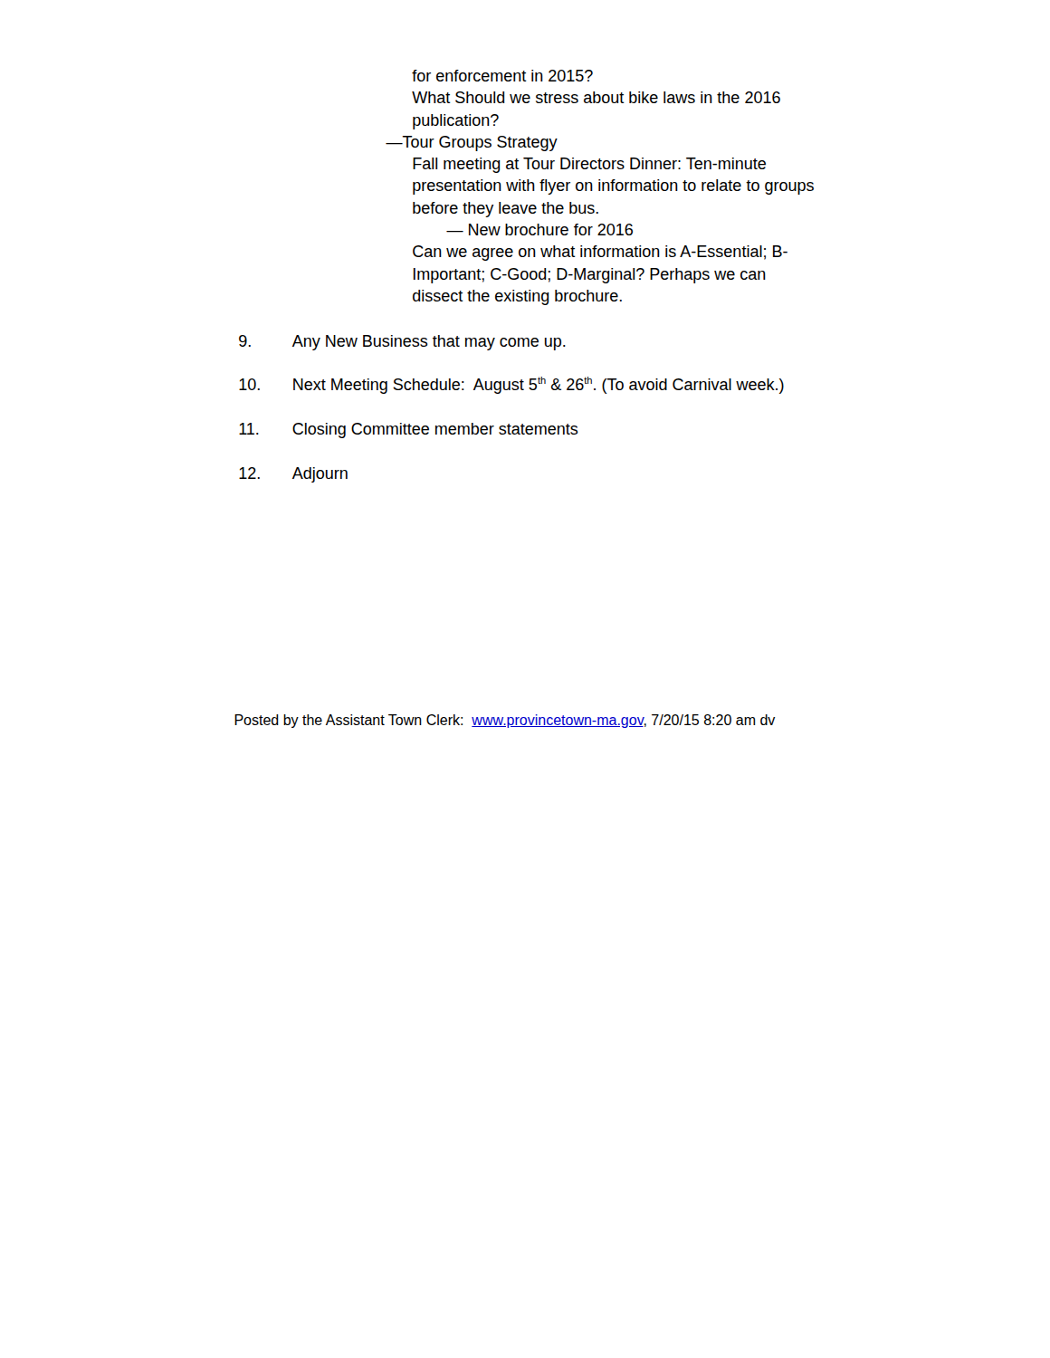for enforcement in 2015?
What Should we stress about bike laws in the 2016 publication?
—Tour Groups Strategy
Fall meeting at Tour Directors Dinner: Ten-minute presentation with flyer on information to relate to groups before they leave the bus.
— New brochure for 2016
Can we agree on what information is A-Essential; B-Important; C-Good; D-Marginal? Perhaps we can dissect the existing brochure.
9. Any New Business that may come up.
10. Next Meeting Schedule: August 5th & 26th. (To avoid Carnival week.)
11. Closing Committee member statements
12. Adjourn
Posted by the Assistant Town Clerk: www.provincetown-ma.gov, 7/20/15 8:20 am dv